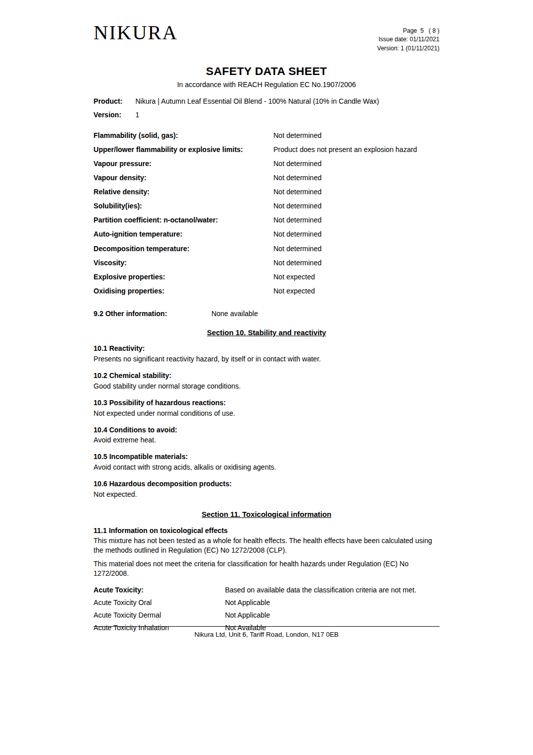NIKURA
Page 5 ( 8 )
Issue date: 01/11/2021
Version: 1 (01/11/2021)
SAFETY DATA SHEET
In accordance with REACH Regulation EC No.1907/2006
Product:
Nikura | Autumn Leaf Essential Oil Blend - 100% Natural (10% in Candle Wax)
Version:
1
| Flammability (solid, gas): | Not determined |
| Upper/lower flammability or explosive limits: | Product does not present an explosion hazard |
| Vapour pressure: | Not determined |
| Vapour density: | Not determined |
| Relative density: | Not determined |
| Solubility(ies): | Not determined |
| Partition coefficient: n-octanol/water: | Not determined |
| Auto-ignition temperature: | Not determined |
| Decomposition temperature: | Not determined |
| Viscosity: | Not determined |
| Explosive properties: | Not expected |
| Oxidising properties: | Not expected |
9.2 Other information:
None available
Section 10. Stability and reactivity
10.1 Reactivity:
Presents no significant reactivity hazard, by itself or in contact with water.
10.2 Chemical stability:
Good stability under normal storage conditions.
10.3 Possibility of hazardous reactions:
Not expected under normal conditions of use.
10.4 Conditions to avoid:
Avoid extreme heat.
10.5 Incompatible materials:
Avoid contact with strong acids, alkalis or oxidising agents.
10.6 Hazardous decomposition products:
Not expected.
Section 11. Toxicological information
11.1 Information on toxicological effects
This mixture has not been tested as a whole for health effects. The health effects have been calculated using the methods outlined in Regulation (EC) No 1272/2008 (CLP).
This material does not meet the criteria for classification for health hazards under Regulation (EC) No 1272/2008.
| Acute Toxicity: | Based on available data the classification criteria are not met. |
| Acute Toxicity Oral | Not Applicable |
| Acute Toxicity Dermal | Not Applicable |
| Acute Toxicity Inhalation | Not Available |
Nikura Ltd, Unit 6, Tariff Road, London, N17 0EB